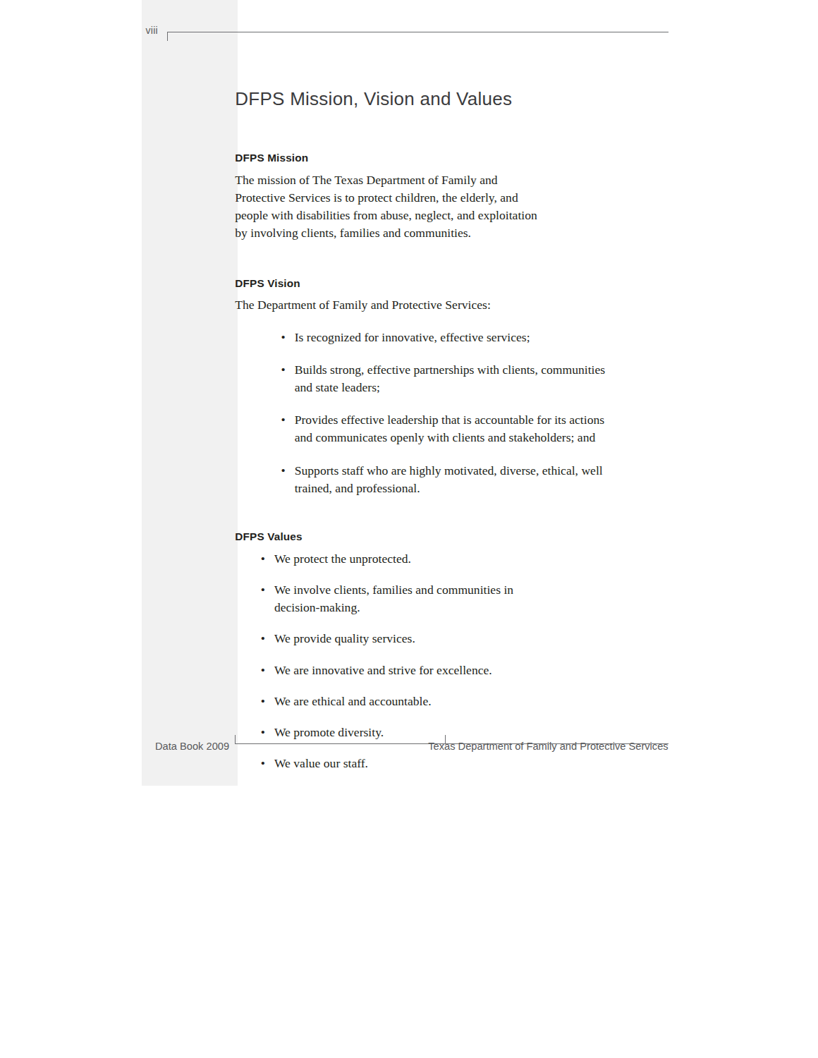viii
DFPS Mission, Vision and Values
DFPS Mission
The mission of The Texas Department of Family and Protective Services is to protect children, the elderly, and people with disabilities from abuse, neglect, and exploitation by involving clients, families and communities.
DFPS Vision
The Department of Family and Protective Services:
Is recognized for innovative, effective services;
Builds strong, effective partnerships with clients, communities and state leaders;
Provides effective leadership that is accountable for its actions and communicates openly with clients and stakeholders; and
Supports staff who are highly motivated, diverse, ethical, well trained, and professional.
DFPS Values
We protect the unprotected.
We involve clients, families and communities in decision-making.
We provide quality services.
We are innovative and strive for excellence.
We are ethical and accountable.
We promote diversity.
We value our staff.
Data Book 2009
Texas Department of Family and Protective Services